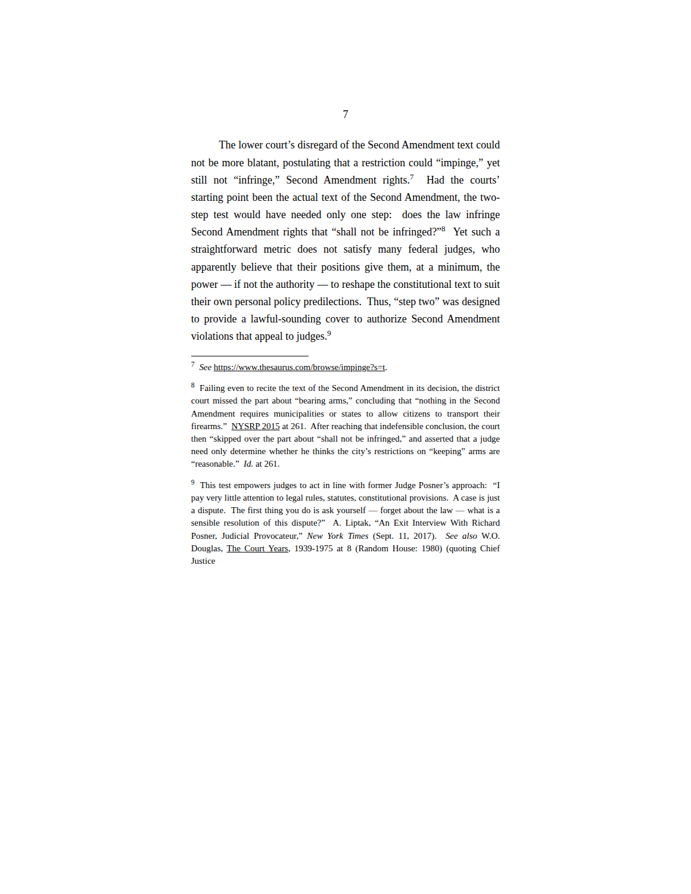7
The lower court’s disregard of the Second Amendment text could not be more blatant, postulating that a restriction could “impinge,” yet still not “infringe,” Second Amendment rights.7 Had the courts’ starting point been the actual text of the Second Amendment, the two-step test would have needed only one step: does the law infringe Second Amendment rights that “shall not be infringed?”8 Yet such a straightforward metric does not satisfy many federal judges, who apparently believe that their positions give them, at a minimum, the power — if not the authority — to reshape the constitutional text to suit their own personal policy predilections. Thus, “step two” was designed to provide a lawful-sounding cover to authorize Second Amendment violations that appeal to judges.9
7 See https://www.thesaurus.com/browse/impinge?s=t.
8 Failing even to recite the text of the Second Amendment in its decision, the district court missed the part about “bearing arms,” concluding that “nothing in the Second Amendment requires municipalities or states to allow citizens to transport their firearms.” NYSRP 2015 at 261. After reaching that indefensible conclusion, the court then “skipped over the part about “shall not be infringed,” and asserted that a judge need only determine whether he thinks the city’s restrictions on “keeping” arms are “reasonable.” Id. at 261.
9 This test empowers judges to act in line with former Judge Posner’s approach: “I pay very little attention to legal rules, statutes, constitutional provisions. A case is just a dispute. The first thing you do is ask yourself — forget about the law — what is a sensible resolution of this dispute?” A. Liptak, “An Exit Interview With Richard Posner, Judicial Provocateur,” New York Times (Sept. 11, 2017). See also W.O. Douglas, The Court Years, 1939-1975 at 8 (Random House: 1980) (quoting Chief Justice